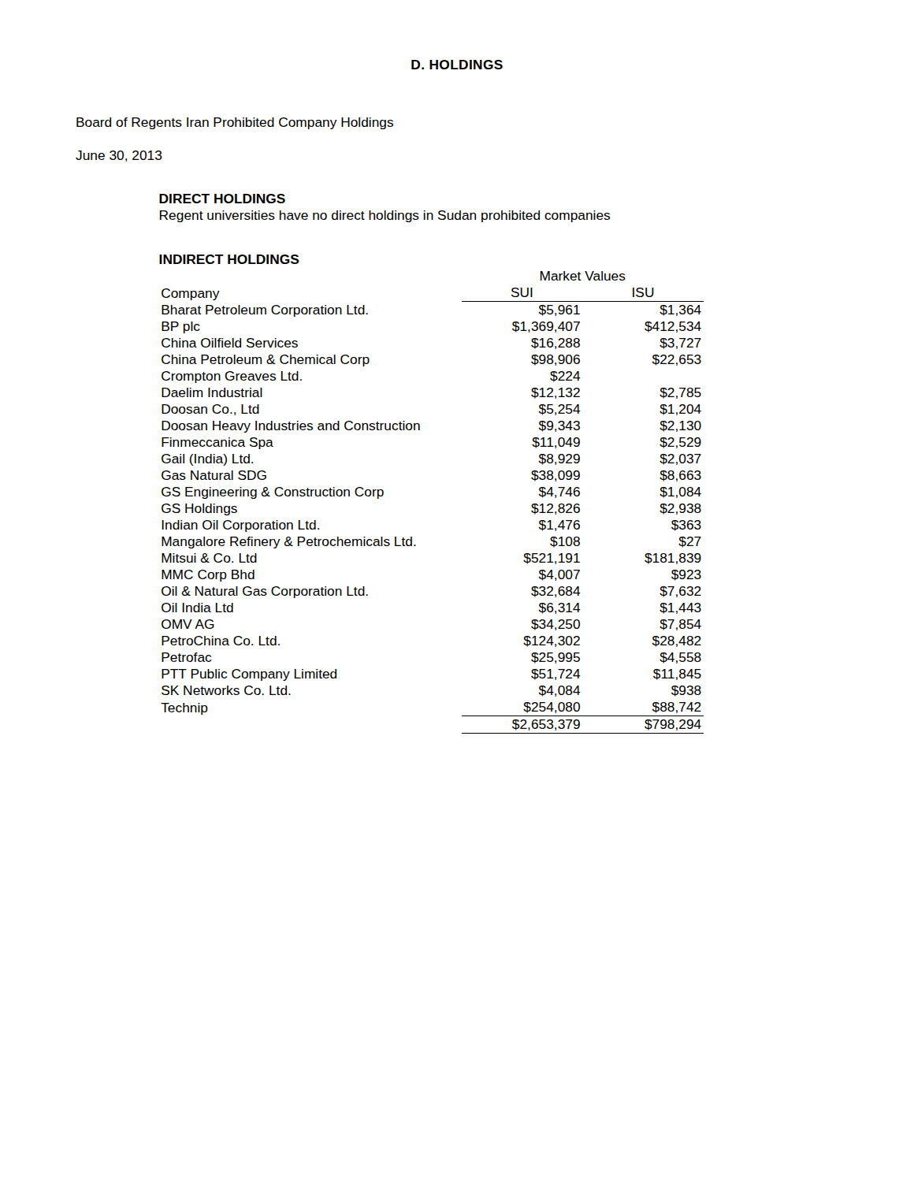D. HOLDINGS
Board of Regents Iran Prohibited Company Holdings
June 30, 2013
DIRECT HOLDINGS
Regent universities have no direct holdings in Sudan prohibited companies
INDIRECT HOLDINGS
| | Market Values |
| --- | --- |
| Company | SUI | ISU |
| Bharat Petroleum Corporation Ltd. | $5,961 | $1,364 |
| BP plc | $1,369,407 | $412,534 |
| China Oilfield Services | $16,288 | $3,727 |
| China Petroleum & Chemical Corp | $98,906 | $22,653 |
| Crompton Greaves Ltd. | $224 | |
| Daelim Industrial | $12,132 | $2,785 |
| Doosan Co., Ltd | $5,254 | $1,204 |
| Doosan Heavy Industries and Construction | $9,343 | $2,130 |
| Finmeccanica Spa | $11,049 | $2,529 |
| Gail (India) Ltd. | $8,929 | $2,037 |
| Gas Natural SDG | $38,099 | $8,663 |
| GS Engineering & Construction Corp | $4,746 | $1,084 |
| GS Holdings | $12,826 | $2,938 |
| Indian Oil Corporation Ltd. | $1,476 | $363 |
| Mangalore Refinery & Petrochemicals Ltd. | $108 | $27 |
| Mitsui & Co. Ltd | $521,191 | $181,839 |
| MMC Corp Bhd | $4,007 | $923 |
| Oil & Natural Gas Corporation Ltd. | $32,684 | $7,632 |
| Oil India Ltd | $6,314 | $1,443 |
| OMV AG | $34,250 | $7,854 |
| PetroChina Co. Ltd. | $124,302 | $28,482 |
| Petrofac | $25,995 | $4,558 |
| PTT Public Company Limited | $51,724 | $11,845 |
| SK Networks Co. Ltd. | $4,084 | $938 |
| Technip | $254,080 | $88,742 |
| | $2,653,379 | $798,294 |